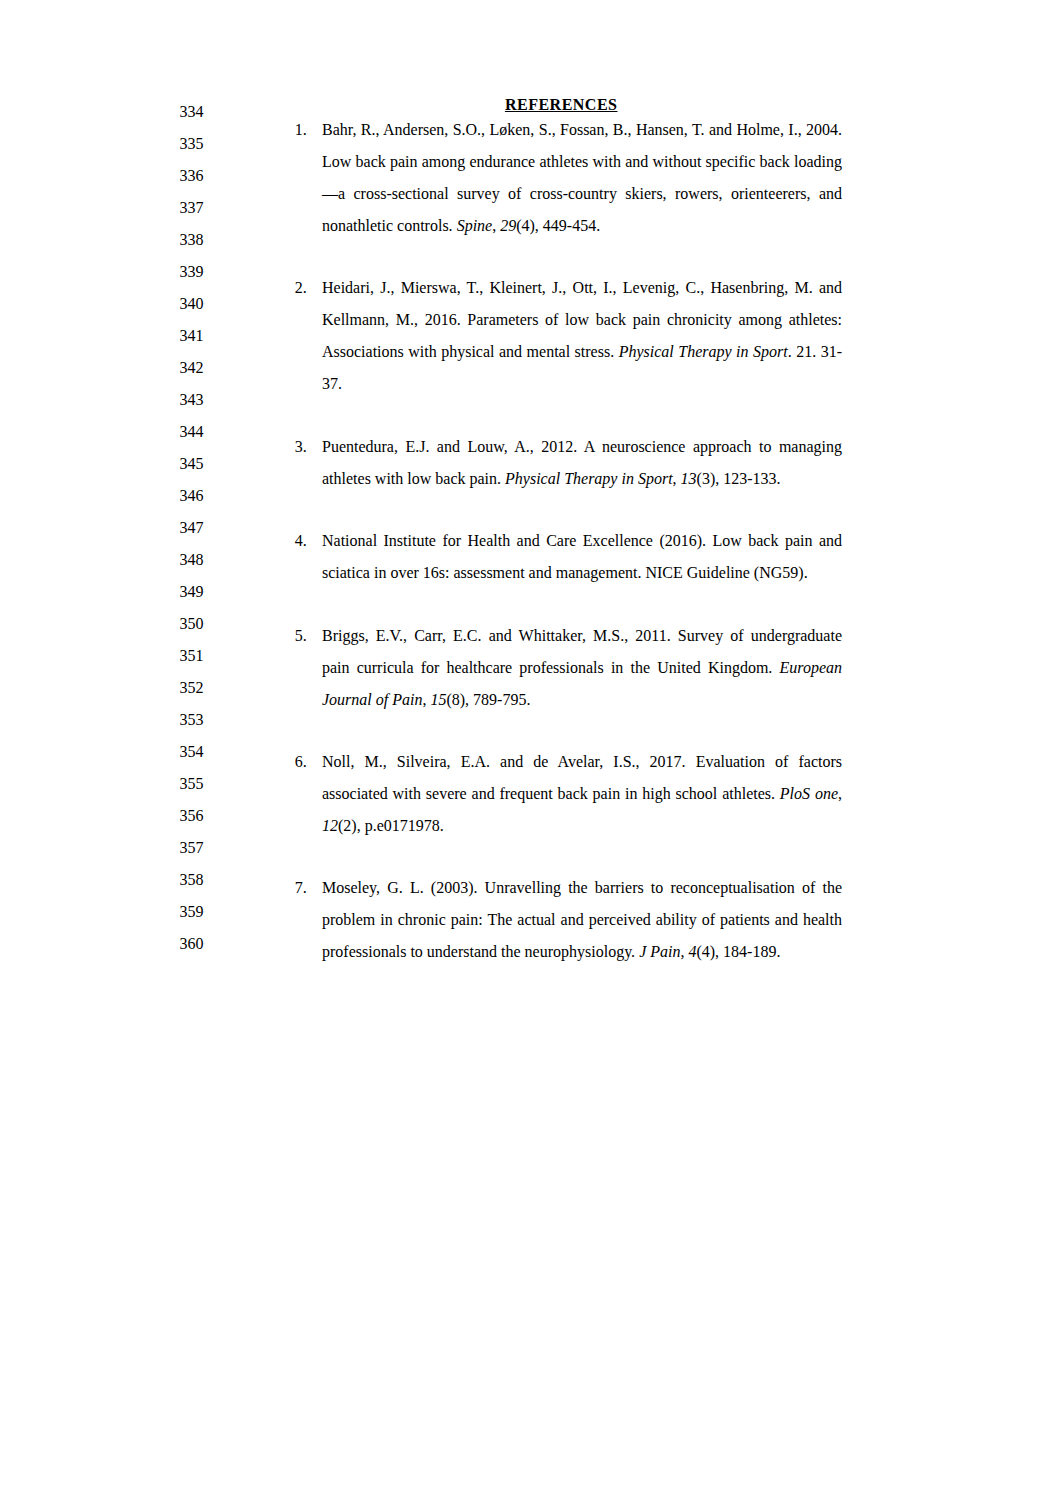334
335
336
337
338
339
340
341
342
343
344
345
346
347
348
349
350
351
352
353
354
355
356
357
358
359
360
REFERENCES
Bahr, R., Andersen, S.O., Løken, S., Fossan, B., Hansen, T. and Holme, I., 2004. Low back pain among endurance athletes with and without specific back loading—a cross-sectional survey of cross-country skiers, rowers, orienteerers, and nonathletic controls. Spine, 29(4), 449-454.
Heidari, J., Mierswa, T., Kleinert, J., Ott, I., Levenig, C., Hasenbring, M. and Kellmann, M., 2016. Parameters of low back pain chronicity among athletes: Associations with physical and mental stress. Physical Therapy in Sport. 21. 31-37.
Puentedura, E.J. and Louw, A., 2012. A neuroscience approach to managing athletes with low back pain. Physical Therapy in Sport, 13(3), 123-133.
National Institute for Health and Care Excellence (2016). Low back pain and sciatica in over 16s: assessment and management. NICE Guideline (NG59).
Briggs, E.V., Carr, E.C. and Whittaker, M.S., 2011. Survey of undergraduate pain curricula for healthcare professionals in the United Kingdom. European Journal of Pain, 15(8), 789-795.
Noll, M., Silveira, E.A. and de Avelar, I.S., 2017. Evaluation of factors associated with severe and frequent back pain in high school athletes. PloS one, 12(2), p.e0171978.
Moseley, G. L. (2003). Unravelling the barriers to reconceptualisation of the problem in chronic pain: The actual and perceived ability of patients and health professionals to understand the neurophysiology. J Pain, 4(4), 184-189.